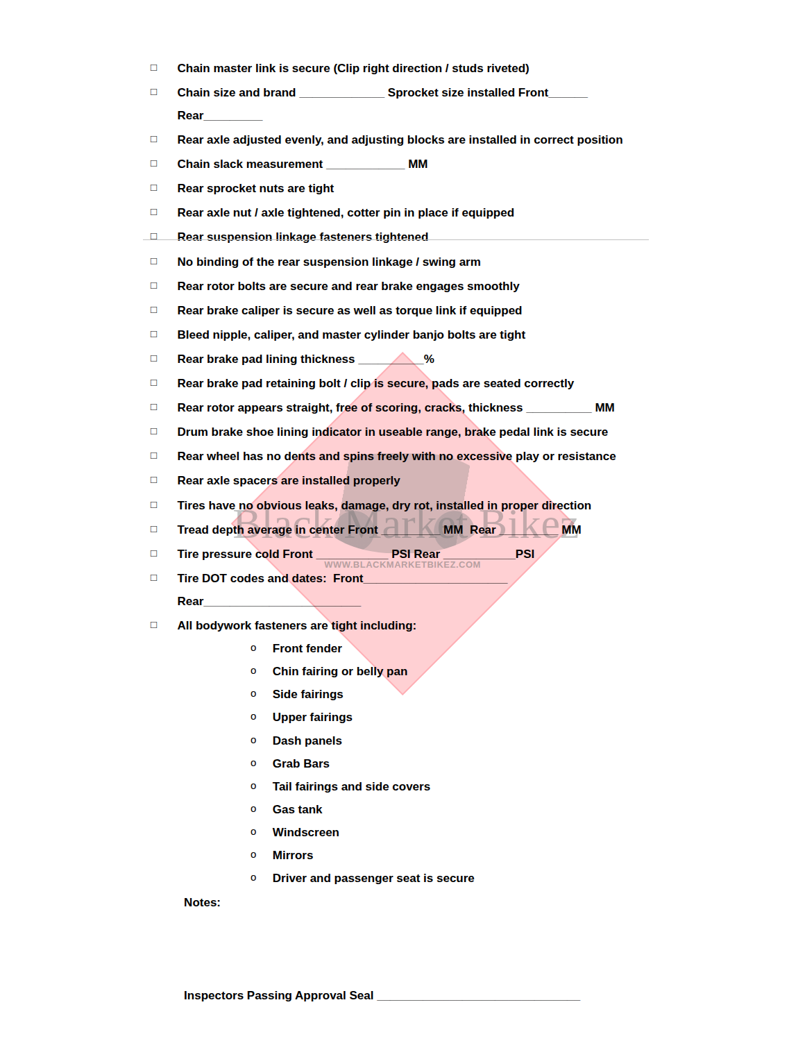Black Market Bikez
WWW.BLACKMARKETBIKEZ.COM
Chain master link is secure (Clip right direction / studs riveted)
Chain size and brand _____________ Sprocket size installed Front______ Rear_________
Rear axle adjusted evenly, and adjusting blocks are installed in correct position
Chain slack measurement ____________ MM
Rear sprocket nuts are tight
Rear axle nut / axle tightened, cotter pin in place if equipped
Rear suspension linkage fasteners tightened
No binding of the rear suspension linkage / swing arm
Rear rotor bolts are secure and rear brake engages smoothly
Rear brake caliper is secure as well as torque link if equipped
Bleed nipple, caliper, and master cylinder banjo bolts are tight
Rear brake pad lining thickness __________%
Rear brake pad retaining bolt / clip is secure, pads are seated correctly
Rear rotor appears straight, free of scoring, cracks, thickness __________ MM
Drum brake shoe lining indicator in useable range, brake pedal link is secure
Rear wheel has no dents and spins freely with no excessive play or resistance
Rear axle spacers are installed properly
Tires have no obvious leaks, damage, dry rot, installed in proper direction
Tread depth average in center Front _________ MM Rear _________ MM
Tire pressure cold Front ___________ PSI Rear ___________PSI
Tire DOT codes and dates: Front______________________ Rear________________________
All bodywork fasteners are tight including:
Front fender
Chin fairing or belly pan
Side fairings
Upper fairings
Dash panels
Grab Bars
Tail fairings and side covers
Gas tank
Windscreen
Mirrors
Driver and passenger seat is secure
Notes:
Inspectors Passing Approval Seal _______________________________